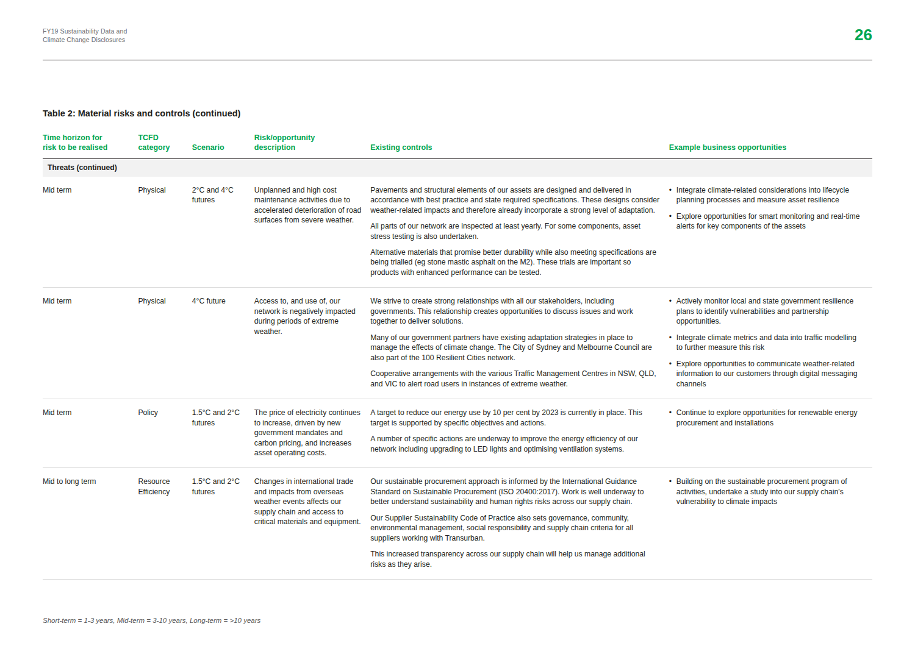FY19 Sustainability Data and
Climate Change Disclosures
26
Table 2: Material risks and controls (continued)
| Time horizon for risk to be realised | TCFD category | Scenario | Risk/opportunity description | Existing controls | Example business opportunities |
| --- | --- | --- | --- | --- | --- |
| Threats (continued) |
| Mid term | Physical | 2°C and 4°C futures | Unplanned and high cost maintenance activities due to accelerated deterioration of road surfaces from severe weather. | Pavements and structural elements of our assets are designed and delivered in accordance with best practice and state required specifications. These designs consider weather-related impacts and therefore already incorporate a strong level of adaptation. All parts of our network are inspected at least yearly. For some components, asset stress testing is also undertaken. Alternative materials that promise better durability while also meeting specifications are being trialled (eg stone mastic asphalt on the M2). These trials are important so products with enhanced performance can be tested. | Integrate climate-related considerations into lifecycle planning processes and measure asset resilience Explore opportunities for smart monitoring and real-time alerts for key components of the assets |
| Mid term | Physical | 4°C future | Access to, and use of, our network is negatively impacted during periods of extreme weather. | We strive to create strong relationships with all our stakeholders, including governments. This relationship creates opportunities to discuss issues and work together to deliver solutions. Many of our government partners have existing adaptation strategies in place to manage the effects of climate change. The City of Sydney and Melbourne Council are also part of the 100 Resilient Cities network. Cooperative arrangements with the various Traffic Management Centres in NSW, QLD, and VIC to alert road users in instances of extreme weather. | Actively monitor local and state government resilience plans to identify vulnerabilities and partnership opportunities. Integrate climate metrics and data into traffic modelling to further measure this risk Explore opportunities to communicate weather-related information to our customers through digital messaging channels |
| Mid term | Policy | 1.5°C and 2°C futures | The price of electricity continues to increase, driven by new government mandates and carbon pricing, and increases asset operating costs. | A target to reduce our energy use by 10 per cent by 2023 is currently in place. This target is supported by specific objectives and actions. A number of specific actions are underway to improve the energy efficiency of our network including upgrading to LED lights and optimising ventilation systems. | Continue to explore opportunities for renewable energy procurement and installations |
| Mid to long term | Resource Efficiency | 1.5°C and 2°C futures | Changes in international trade and impacts from overseas weather events affects our supply chain and access to critical materials and equipment. | Our sustainable procurement approach is informed by the International Guidance Standard on Sustainable Procurement (ISO 20400:2017). Work is well underway to better understand sustainability and human rights risks across our supply chain. Our Supplier Sustainability Code of Practice also sets governance, community, environmental management, social responsibility and supply chain criteria for all suppliers working with Transurban. This increased transparency across our supply chain will help us manage additional risks as they arise. | Building on the sustainable procurement program of activities, undertake a study into our supply chain's vulnerability to climate impacts |
Short-term = 1-3 years, Mid-term = 3-10 years, Long-term = >10 years